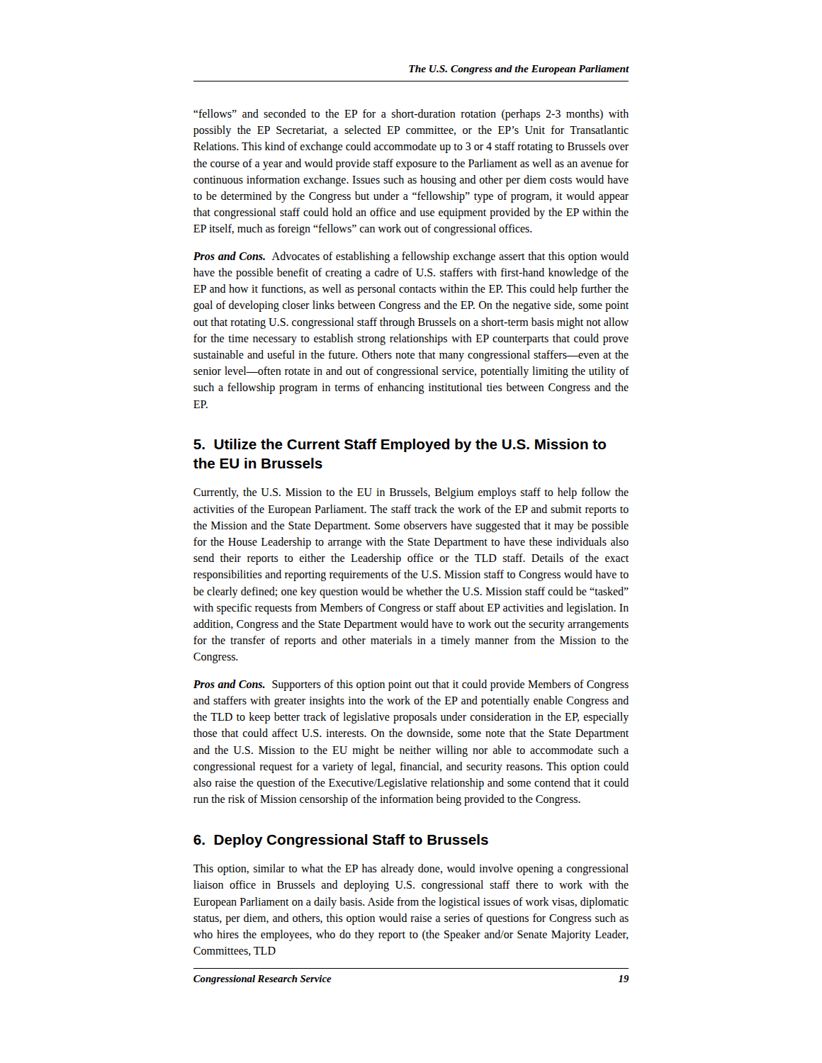The U.S. Congress and the European Parliament
“fellows” and seconded to the EP for a short-duration rotation (perhaps 2-3 months) with possibly the EP Secretariat, a selected EP committee, or the EP’s Unit for Transatlantic Relations. This kind of exchange could accommodate up to 3 or 4 staff rotating to Brussels over the course of a year and would provide staff exposure to the Parliament as well as an avenue for continuous information exchange. Issues such as housing and other per diem costs would have to be determined by the Congress but under a “fellowship” type of program, it would appear that congressional staff could hold an office and use equipment provided by the EP within the EP itself, much as foreign “fellows” can work out of congressional offices.
Pros and Cons. Advocates of establishing a fellowship exchange assert that this option would have the possible benefit of creating a cadre of U.S. staffers with first-hand knowledge of the EP and how it functions, as well as personal contacts within the EP. This could help further the goal of developing closer links between Congress and the EP. On the negative side, some point out that rotating U.S. congressional staff through Brussels on a short-term basis might not allow for the time necessary to establish strong relationships with EP counterparts that could prove sustainable and useful in the future. Others note that many congressional staffers—even at the senior level—often rotate in and out of congressional service, potentially limiting the utility of such a fellowship program in terms of enhancing institutional ties between Congress and the EP.
5. Utilize the Current Staff Employed by the U.S. Mission to the EU in Brussels
Currently, the U.S. Mission to the EU in Brussels, Belgium employs staff to help follow the activities of the European Parliament. The staff track the work of the EP and submit reports to the Mission and the State Department. Some observers have suggested that it may be possible for the House Leadership to arrange with the State Department to have these individuals also send their reports to either the Leadership office or the TLD staff. Details of the exact responsibilities and reporting requirements of the U.S. Mission staff to Congress would have to be clearly defined; one key question would be whether the U.S. Mission staff could be “tasked” with specific requests from Members of Congress or staff about EP activities and legislation. In addition, Congress and the State Department would have to work out the security arrangements for the transfer of reports and other materials in a timely manner from the Mission to the Congress.
Pros and Cons. Supporters of this option point out that it could provide Members of Congress and staffers with greater insights into the work of the EP and potentially enable Congress and the TLD to keep better track of legislative proposals under consideration in the EP, especially those that could affect U.S. interests. On the downside, some note that the State Department and the U.S. Mission to the EU might be neither willing nor able to accommodate such a congressional request for a variety of legal, financial, and security reasons. This option could also raise the question of the Executive/Legislative relationship and some contend that it could run the risk of Mission censorship of the information being provided to the Congress.
6. Deploy Congressional Staff to Brussels
This option, similar to what the EP has already done, would involve opening a congressional liaison office in Brussels and deploying U.S. congressional staff there to work with the European Parliament on a daily basis. Aside from the logistical issues of work visas, diplomatic status, per diem, and others, this option would raise a series of questions for Congress such as who hires the employees, who do they report to (the Speaker and/or Senate Majority Leader, Committees, TLD
Congressional Research Service 19